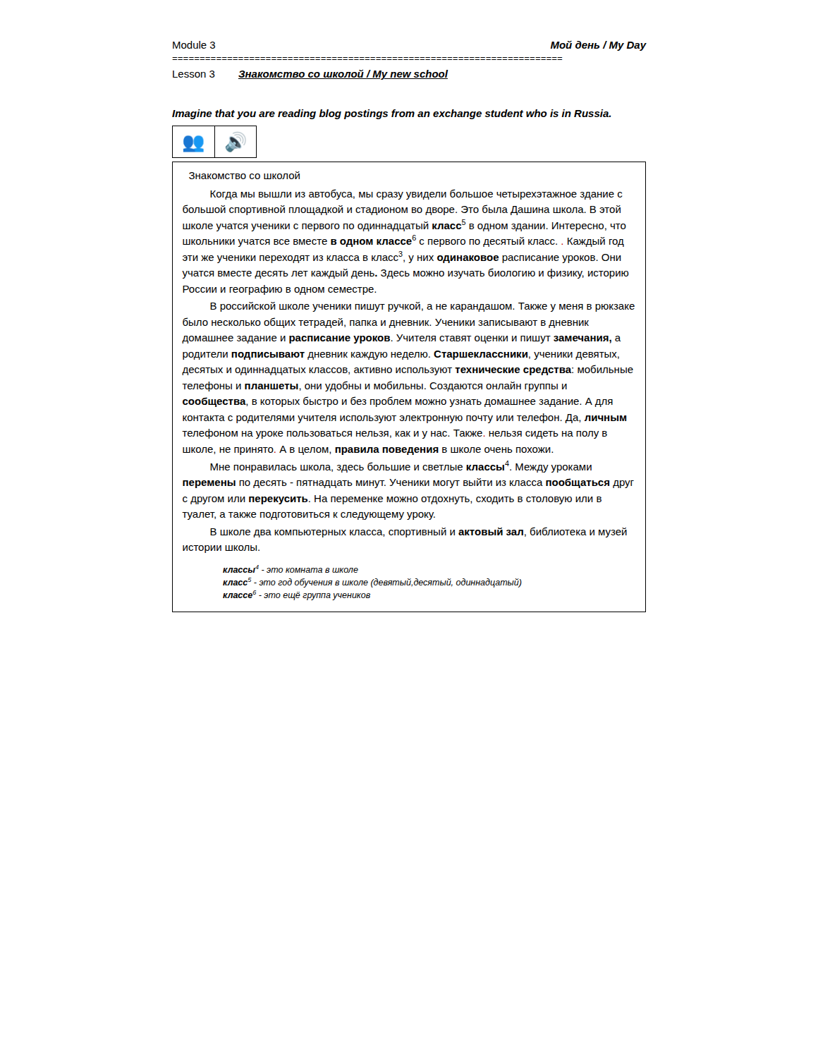Module 3
Мой день / My Day
=======================================================================
Lesson 3
Знакомство со школой / My new school
Imagine that you are reading blog postings from an exchange student who is in Russia.
👥
🔊
Знакомство со школой
Когда мы вышли из автобуса, мы сразу увидели большое четырехэтажное здание с большой спортивной площадкой и стадионом во дворе. Это была Дашина школа. В этой школе учатся ученики с первого по одиннадцатый класс5 в одном здании. Интересно, что школьники учатся все вместе в одном классе6 с первого по десятый класс. . Каждый год эти же ученики переходят из класса в класс3, у них одинаковое расписание уроков. Они учатся вместе десять лет каждый день. Здесь можно изучать биологию и физику, историю России и географию в одном семестре.
В российской школе ученики пишут ручкой, а не карандашом. Также у меня в рюкзаке было несколько общих тетрадей, папка и дневник. Ученики записывают в дневник домашнее задание и расписание уроков. Учителя ставят оценки и пишут замечания, а родители подписывают дневник каждую неделю. Старшеклассники, ученики девятых, десятых и одиннадцатых классов, активно используют технические средства: мобильные телефоны и планшеты, они удобны и мобильны. Создаются онлайн группы и сообщества, в которых быстро и без проблем можно узнать домашнее задание. А для контакта с родителями учителя используют электронную почту или телефон. Да, личным телефоном на уроке пользоваться нельзя, как и у нас. Также. нельзя сидеть на полу в школе, не принято. А в целом, правила поведения в школе очень похожи.
Мне понравилась школа, здесь большие и светлые классы4. Между уроками перемены по десять - пятнадцать минут. Ученики могут выйти из класса пообщаться друг с другом или перекусить. На переменке можно отдохнуть, сходить в столовую или в туалет, а также подготовиться к следующему уроку.
В школе два компьютерных класса, спортивный и актовый зал, библиотека и музей истории школы.
классы4 - это комната в школе
класс5 - это год обучения в школе (девятый,десятый, одиннадцатый)
классе6 - это ещё группа учеников